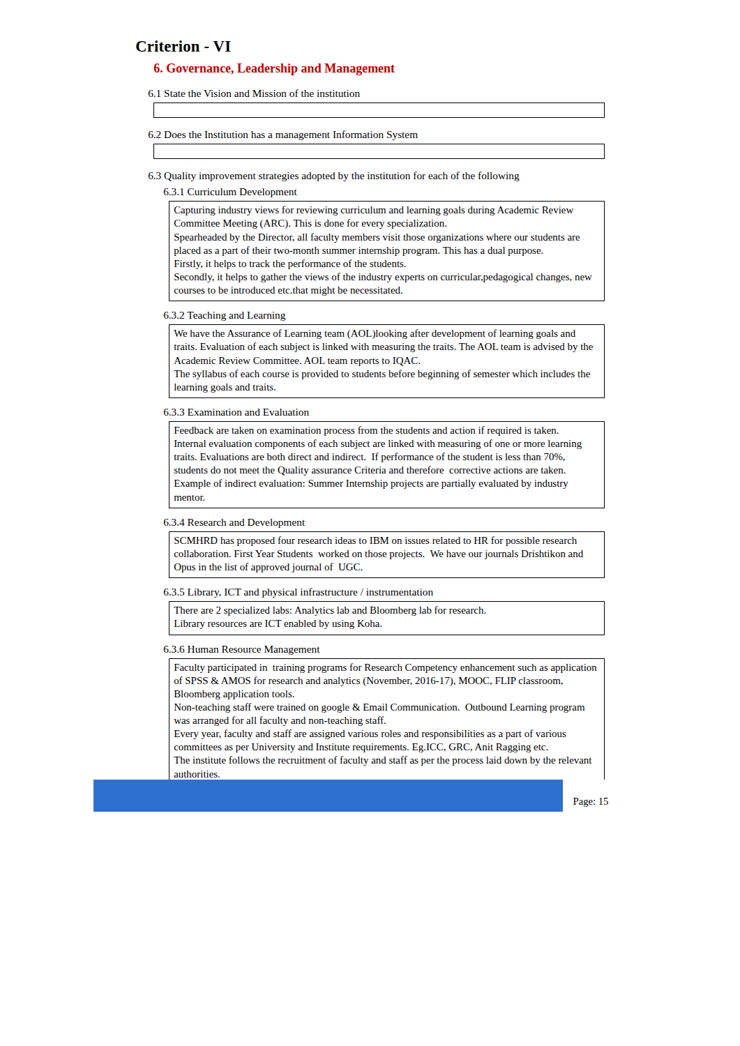Criterion - VI
6. Governance, Leadership and Management
6.1 State the Vision and Mission of the institution
6.2 Does the Institution has a management Information System
6.3 Quality improvement strategies adopted by the institution for each of the following
6.3.1 Curriculum Development
Capturing industry views for reviewing curriculum and learning goals during Academic Review Committee Meeting (ARC). This is done for every specialization.
Spearheaded by the Director, all faculty members visit those organizations where our students are placed as a part of their two-month summer internship program. This has a dual purpose.
Firstly, it helps to track the performance of the students.
Secondly, it helps to gather the views of the industry experts on curricular,pedagogical changes, new courses to be introduced etc.that might be necessitated.
6.3.2 Teaching and Learning
We have the Assurance of Learning team (AOL)looking after development of learning goals and traits. Evaluation of each subject is linked with measuring the traits. The AOL team is advised by the Academic Review Committee. AOL team reports to IQAC.
The syllabus of each course is provided to students before beginning of semester which includes the learning goals and traits.
6.3.3 Examination and Evaluation
Feedback are taken on examination process from the students and action if required is taken.
Internal evaluation components of each subject are linked with measuring of one or more learning traits. Evaluations are both direct and indirect. If performance of the student is less than 70%, students do not meet the Quality assurance Criteria and therefore corrective actions are taken. Example of indirect evaluation: Summer Internship projects are partially evaluated by industry mentor.
6.3.4 Research and Development
SCMHRD has proposed four research ideas to IBM on issues related to HR for possible research collaboration. First Year Students worked on those projects. We have our journals Drishtikon and Opus in the list of approved journal of UGC.
6.3.5 Library, ICT and physical infrastructure / instrumentation
There are 2 specialized labs: Analytics lab and Bloomberg lab for research.
Library resources are ICT enabled by using Koha.
6.3.6 Human Resource Management
Faculty participated in training programs for Research Competency enhancement such as application of SPSS & AMOS for research and analytics (November, 2016-17), MOOC, FLIP classroom, Bloomberg application tools.
Non-teaching staff were trained on google & Email Communication. Outbound Learning program was arranged for all faculty and non-teaching staff.
Every year, faculty and staff are assigned various roles and responsibilities as a part of various committees as per University and Institute requirements. Eg.ICC, GRC, Anit Ragging etc.
The institute follows the recruitment of faculty and staff as per the process laid down by the relevant authorities.
HR manual is maintained at the institute which can be referred to by any faculty and staff.
Faculty and staff are also promoted as per Career Advancement Scheme.
Page: 15